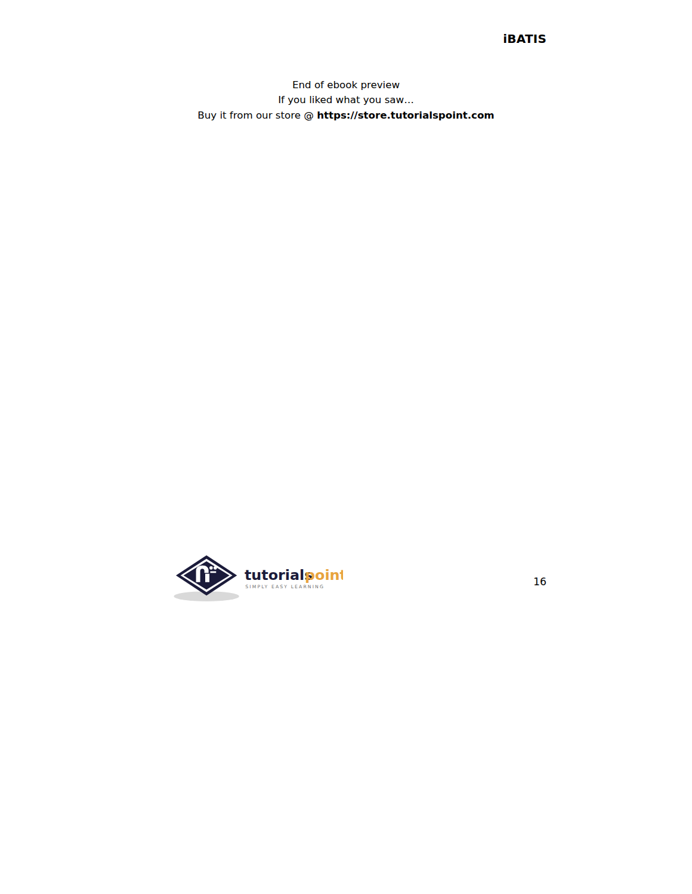iBATIS
End of ebook preview If you liked what you saw… Buy it from our store @ https://store.tutorialspoint.com
tutorialspoint — Simply Easy Learning tutorials point SIMPLY EASY LEARNING
16